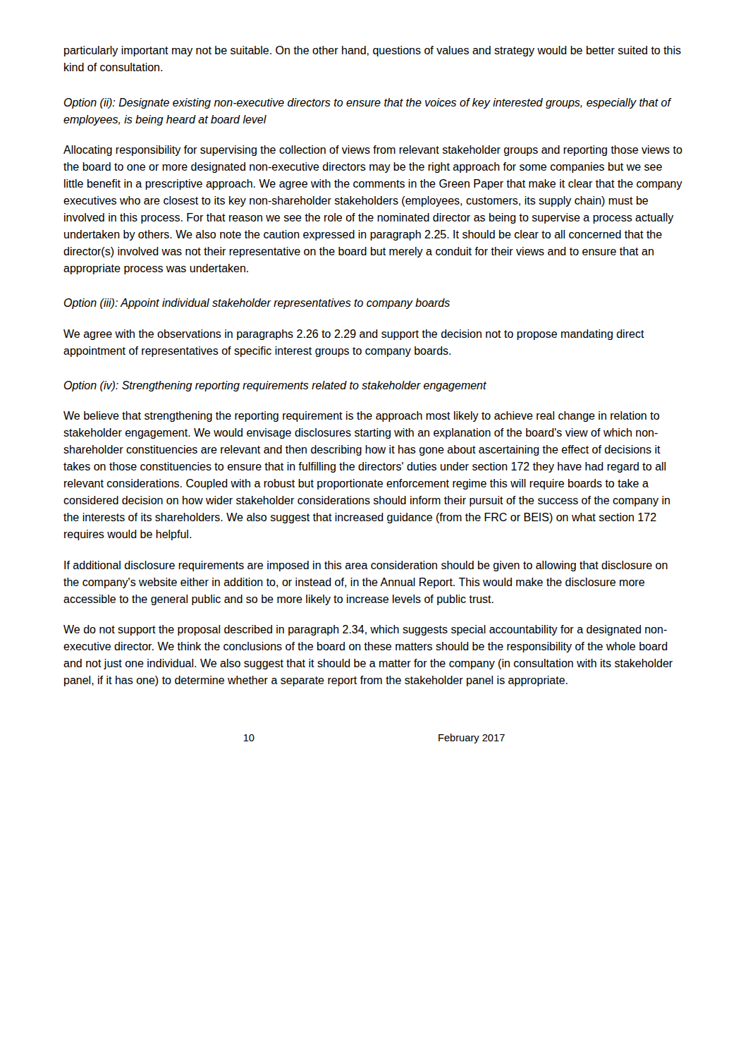particularly important may not be suitable. On the other hand, questions of values and strategy would be better suited to this kind of consultation.
Option (ii): Designate existing non-executive directors to ensure that the voices of key interested groups, especially that of employees, is being heard at board level
Allocating responsibility for supervising the collection of views from relevant stakeholder groups and reporting those views to the board to one or more designated non-executive directors may be the right approach for some companies but we see little benefit in a prescriptive approach. We agree with the comments in the Green Paper that make it clear that the company executives who are closest to its key non-shareholder stakeholders (employees, customers, its supply chain) must be involved in this process. For that reason we see the role of the nominated director as being to supervise a process actually undertaken by others. We also note the caution expressed in paragraph 2.25. It should be clear to all concerned that the director(s) involved was not their representative on the board but merely a conduit for their views and to ensure that an appropriate process was undertaken.
Option (iii): Appoint individual stakeholder representatives to company boards
We agree with the observations in paragraphs 2.26 to 2.29 and support the decision not to propose mandating direct appointment of representatives of specific interest groups to company boards.
Option (iv): Strengthening reporting requirements related to stakeholder engagement
We believe that strengthening the reporting requirement is the approach most likely to achieve real change in relation to stakeholder engagement. We would envisage disclosures starting with an explanation of the board's view of which non-shareholder constituencies are relevant and then describing how it has gone about ascertaining the effect of decisions it takes on those constituencies to ensure that in fulfilling the directors' duties under section 172 they have had regard to all relevant considerations. Coupled with a robust but proportionate enforcement regime this will require boards to take a considered decision on how wider stakeholder considerations should inform their pursuit of the success of the company in the interests of its shareholders. We also suggest that increased guidance (from the FRC or BEIS) on what section 172 requires would be helpful.
If additional disclosure requirements are imposed in this area consideration should be given to allowing that disclosure on the company's website either in addition to, or instead of, in the Annual Report. This would make the disclosure more accessible to the general public and so be more likely to increase levels of public trust.
We do not support the proposal described in paragraph 2.34, which suggests special accountability for a designated non-executive director. We think the conclusions of the board on these matters should be the responsibility of the whole board and not just one individual. We also suggest that it should be a matter for the company (in consultation with its stakeholder panel, if it has one) to determine whether a separate report from the stakeholder panel is appropriate.
10 February 2017